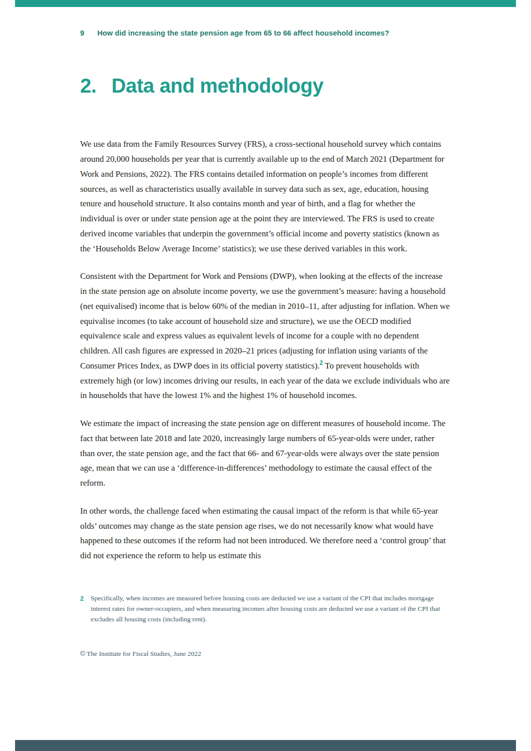9 How did increasing the state pension age from 65 to 66 affect household incomes?
2. Data and methodology
We use data from the Family Resources Survey (FRS), a cross-sectional household survey which contains around 20,000 households per year that is currently available up to the end of March 2021 (Department for Work and Pensions, 2022). The FRS contains detailed information on people’s incomes from different sources, as well as characteristics usually available in survey data such as sex, age, education, housing tenure and household structure. It also contains month and year of birth, and a flag for whether the individual is over or under state pension age at the point they are interviewed. The FRS is used to create derived income variables that underpin the government’s official income and poverty statistics (known as the ‘Households Below Average Income’ statistics); we use these derived variables in this work.
Consistent with the Department for Work and Pensions (DWP), when looking at the effects of the increase in the state pension age on absolute income poverty, we use the government’s measure: having a household (net equivalised) income that is below 60% of the median in 2010–11, after adjusting for inflation. When we equivalise incomes (to take account of household size and structure), we use the OECD modified equivalence scale and express values as equivalent levels of income for a couple with no dependent children. All cash figures are expressed in 2020–21 prices (adjusting for inflation using variants of the Consumer Prices Index, as DWP does in its official poverty statistics).2 To prevent households with extremely high (or low) incomes driving our results, in each year of the data we exclude individuals who are in households that have the lowest 1% and the highest 1% of household incomes.
We estimate the impact of increasing the state pension age on different measures of household income. The fact that between late 2018 and late 2020, increasingly large numbers of 65-year-olds were under, rather than over, the state pension age, and the fact that 66- and 67-year-olds were always over the state pension age, mean that we can use a ‘difference-in-differences’ methodology to estimate the causal effect of the reform.
In other words, the challenge faced when estimating the causal impact of the reform is that while 65-year olds’ outcomes may change as the state pension age rises, we do not necessarily know what would have happened to these outcomes if the reform had not been introduced. We therefore need a ‘control group’ that did not experience the reform to help us estimate this
2
Specifically, when incomes are measured before housing costs are deducted we use a variant of the CPI that includes mortgage interest rates for owner-occupiers, and when measuring incomes after housing costs are deducted we use a variant of the CPI that excludes all housing costs (including rent).
© The Institute for Fiscal Studies, June 2022